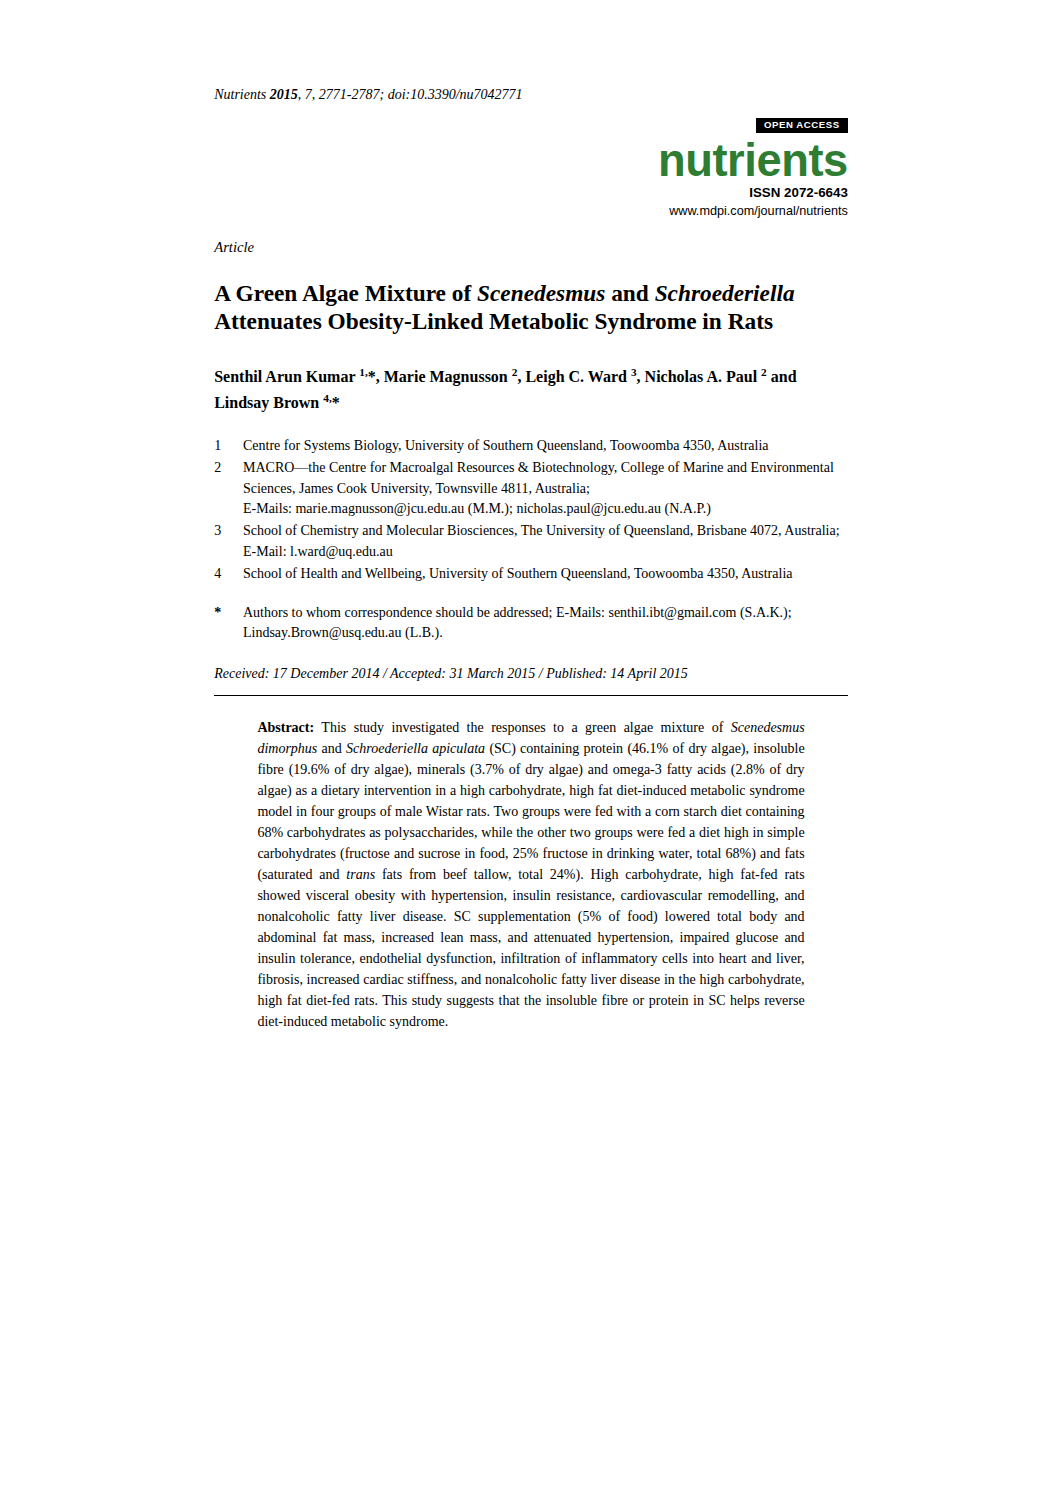Nutrients 2015, 7, 2771-2787; doi:10.3390/nu7042771
OPEN ACCESS
nutrients
ISSN 2072-6643
www.mdpi.com/journal/nutrients
Article
A Green Algae Mixture of Scenedesmus and Schroederiella Attenuates Obesity-Linked Metabolic Syndrome in Rats
Senthil Arun Kumar 1,*, Marie Magnusson 2, Leigh C. Ward 3, Nicholas A. Paul 2 and Lindsay Brown 4,*
1 Centre for Systems Biology, University of Southern Queensland, Toowoomba 4350, Australia
2 MACRO—the Centre for Macroalgal Resources & Biotechnology, College of Marine and Environmental Sciences, James Cook University, Townsville 4811, Australia;
E-Mails: marie.magnusson@jcu.edu.au (M.M.); nicholas.paul@jcu.edu.au (N.A.P.)
3 School of Chemistry and Molecular Biosciences, The University of Queensland, Brisbane 4072, Australia; E-Mail: l.ward@uq.edu.au
4 School of Health and Wellbeing, University of Southern Queensland, Toowoomba 4350, Australia
*Authors to whom correspondence should be addressed; E-Mails: senthil.ibt@gmail.com (S.A.K.); Lindsay.Brown@usq.edu.au (L.B.).
Received: 17 December 2014 / Accepted: 31 March 2015 / Published: 14 April 2015
Abstract: This study investigated the responses to a green algae mixture of Scenedesmus dimorphus and Schroederiella apiculata (SC) containing protein (46.1% of dry algae), insoluble fibre (19.6% of dry algae), minerals (3.7% of dry algae) and omega-3 fatty acids (2.8% of dry algae) as a dietary intervention in a high carbohydrate, high fat diet-induced metabolic syndrome model in four groups of male Wistar rats. Two groups were fed with a corn starch diet containing 68% carbohydrates as polysaccharides, while the other two groups were fed a diet high in simple carbohydrates (fructose and sucrose in food, 25% fructose in drinking water, total 68%) and fats (saturated and trans fats from beef tallow, total 24%). High carbohydrate, high fat-fed rats showed visceral obesity with hypertension, insulin resistance, cardiovascular remodelling, and nonalcoholic fatty liver disease. SC supplementation (5% of food) lowered total body and abdominal fat mass, increased lean mass, and attenuated hypertension, impaired glucose and insulin tolerance, endothelial dysfunction, infiltration of inflammatory cells into heart and liver, fibrosis, increased cardiac stiffness, and nonalcoholic fatty liver disease in the high carbohydrate, high fat diet-fed rats. This study suggests that the insoluble fibre or protein in SC helps reverse diet-induced metabolic syndrome.